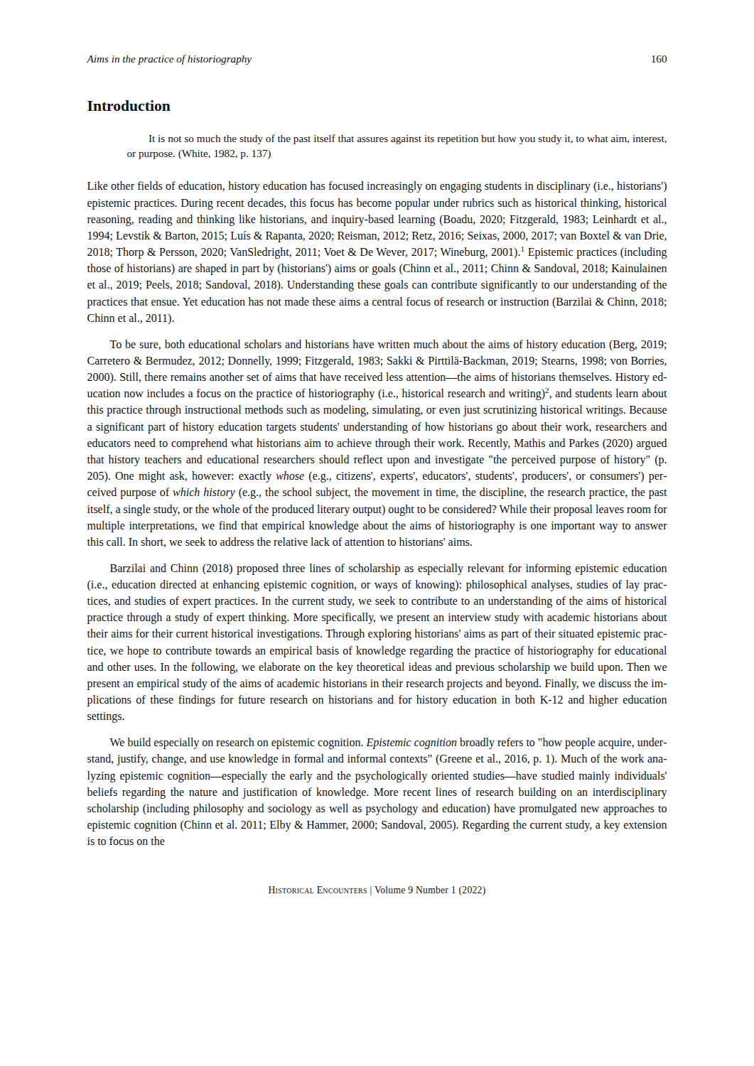Aims in the practice of historiography 160
Introduction
It is not so much the study of the past itself that assures against its repetition but how you study it, to what aim, interest, or purpose. (White, 1982, p. 137)
Like other fields of education, history education has focused increasingly on engaging students in disciplinary (i.e., historians') epistemic practices. During recent decades, this focus has become popular under rubrics such as historical thinking, historical reasoning, reading and thinking like historians, and inquiry-based learning (Boadu, 2020; Fitzgerald, 1983; Leinhardt et al., 1994; Levstik & Barton, 2015; Luís & Rapanta, 2020; Reisman, 2012; Retz, 2016; Seixas, 2000, 2017; van Boxtel & van Drie, 2018; Thorp & Persson, 2020; VanSledright, 2011; Voet & De Wever, 2017; Wineburg, 2001).1 Epistemic practices (including those of historians) are shaped in part by (historians') aims or goals (Chinn et al., 2011; Chinn & Sandoval, 2018; Kainulainen et al., 2019; Peels, 2018; Sandoval, 2018). Understanding these goals can contribute significantly to our understanding of the practices that ensue. Yet education has not made these aims a central focus of research or instruction (Barzilai & Chinn, 2018; Chinn et al., 2011).
To be sure, both educational scholars and historians have written much about the aims of history education (Berg, 2019; Carretero & Bermudez, 2012; Donnelly, 1999; Fitzgerald, 1983; Sakki & Pirttilä-Backman, 2019; Stearns, 1998; von Borries, 2000). Still, there remains another set of aims that have received less attention—the aims of historians themselves. History education now includes a focus on the practice of historiography (i.e., historical research and writing)2, and students learn about this practice through instructional methods such as modeling, simulating, or even just scrutinizing historical writings. Because a significant part of history education targets students' understanding of how historians go about their work, researchers and educators need to comprehend what historians aim to achieve through their work. Recently, Mathis and Parkes (2020) argued that history teachers and educational researchers should reflect upon and investigate "the perceived purpose of history" (p. 205). One might ask, however: exactly whose (e.g., citizens', experts', educators', students', producers', or consumers') perceived purpose of which history (e.g., the school subject, the movement in time, the discipline, the research practice, the past itself, a single study, or the whole of the produced literary output) ought to be considered? While their proposal leaves room for multiple interpretations, we find that empirical knowledge about the aims of historiography is one important way to answer this call. In short, we seek to address the relative lack of attention to historians' aims.
Barzilai and Chinn (2018) proposed three lines of scholarship as especially relevant for informing epistemic education (i.e., education directed at enhancing epistemic cognition, or ways of knowing): philosophical analyses, studies of lay practices, and studies of expert practices. In the current study, we seek to contribute to an understanding of the aims of historical practice through a study of expert thinking. More specifically, we present an interview study with academic historians about their aims for their current historical investigations. Through exploring historians' aims as part of their situated epistemic practice, we hope to contribute towards an empirical basis of knowledge regarding the practice of historiography for educational and other uses. In the following, we elaborate on the key theoretical ideas and previous scholarship we build upon. Then we present an empirical study of the aims of academic historians in their research projects and beyond. Finally, we discuss the implications of these findings for future research on historians and for history education in both K-12 and higher education settings.
We build especially on research on epistemic cognition. Epistemic cognition broadly refers to "how people acquire, understand, justify, change, and use knowledge in formal and informal contexts" (Greene et al., 2016, p. 1). Much of the work analyzing epistemic cognition—especially the early and the psychologically oriented studies—have studied mainly individuals' beliefs regarding the nature and justification of knowledge. More recent lines of research building on an interdisciplinary scholarship (including philosophy and sociology as well as psychology and education) have promulgated new approaches to epistemic cognition (Chinn et al. 2011; Elby & Hammer, 2000; Sandoval, 2005). Regarding the current study, a key extension is to focus on the
Historical Encounters | Volume 9 Number 1 (2022)